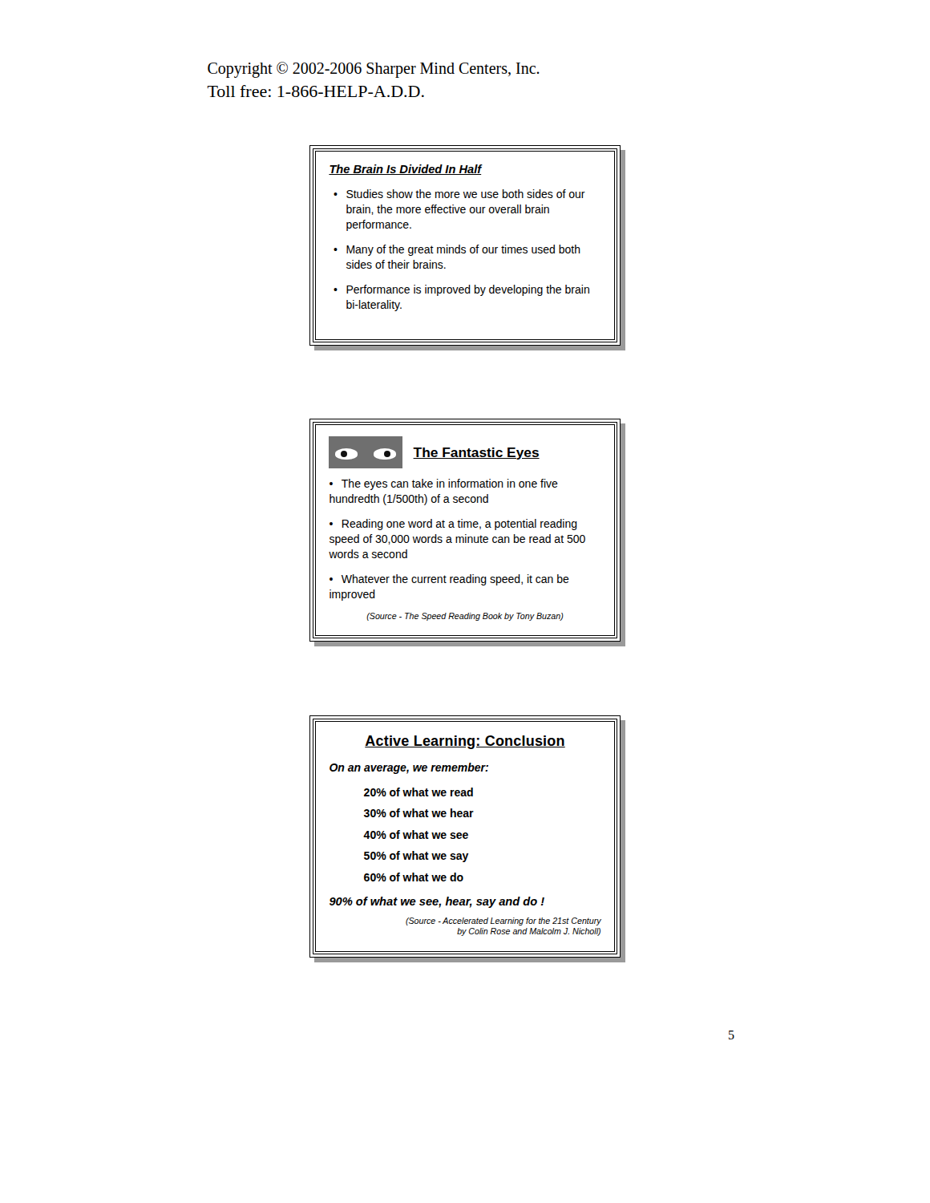Copyright © 2002-2006 Sharper Mind Centers, Inc.
Toll free: 1-866-HELP-A.D.D.
The Brain Is Divided In Half
Studies show the more we use both sides of our brain, the more effective our overall brain performance.
Many of the great minds of our times used both sides of their brains.
Performance is improved by developing the brain bi-laterality.
The Fantastic Eyes
•The eyes can take in information in one five hundredth (1/500th) of a second
•Reading one word at a time, a potential reading speed of 30,000 words a minute can be read at 500 words a second
•Whatever the current reading speed, it can be improved
(Source - The Speed Reading Book by Tony Buzan)
Active Learning: Conclusion
On an average, we remember:
20% of what we read
30% of what we hear
40% of what we see
50% of what we say
60% of what we do
90% of what we see, hear, say and do !
(Source - Accelerated Learning for the 21st Century
by Colin Rose and Malcolm J. Nicholl)
5